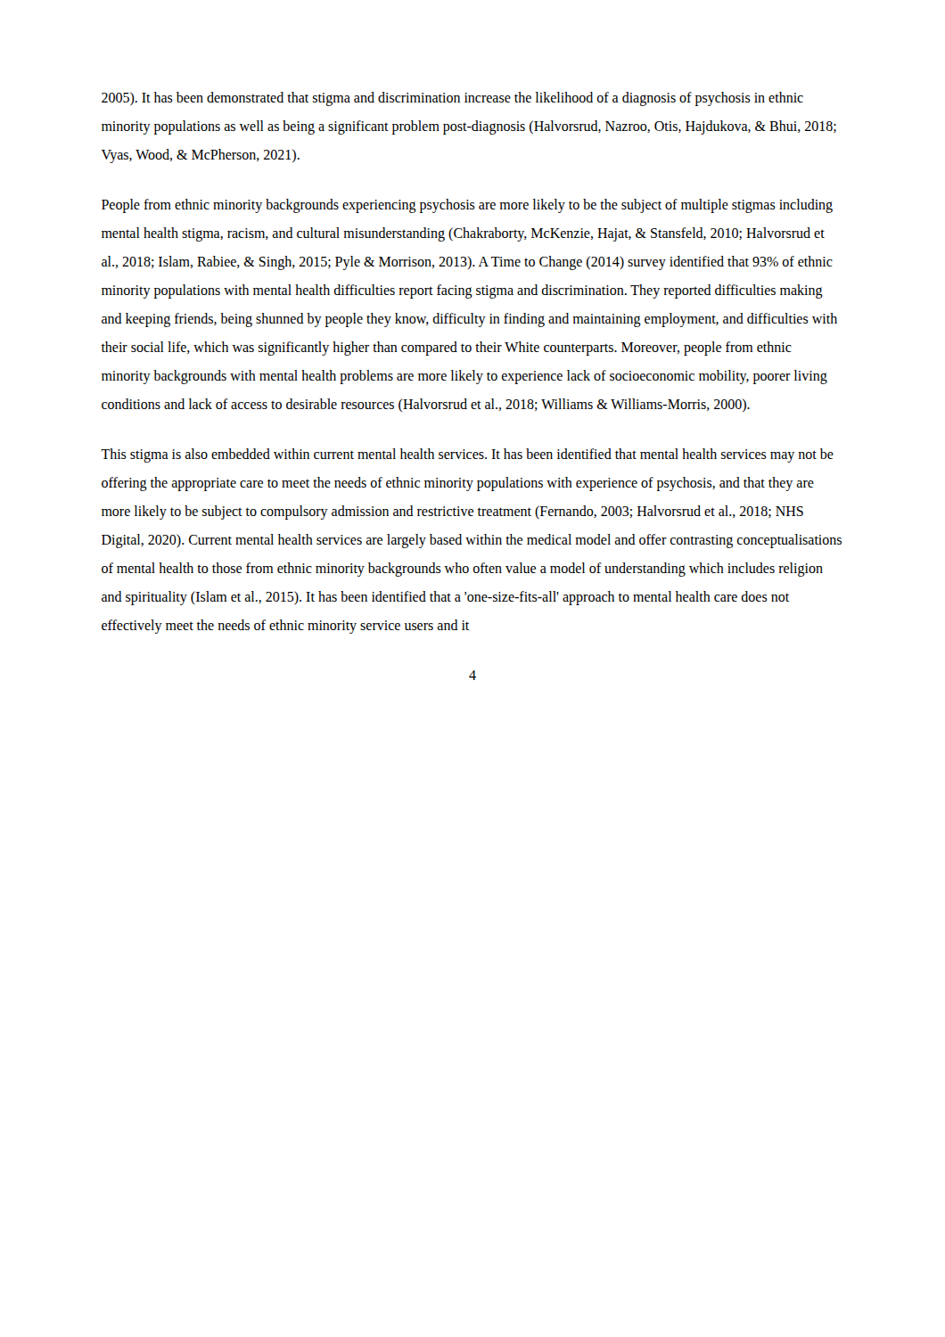2005). It has been demonstrated that stigma and discrimination increase the likelihood of a diagnosis of psychosis in ethnic minority populations as well as being a significant problem post-diagnosis (Halvorsrud, Nazroo, Otis, Hajdukova, & Bhui, 2018; Vyas, Wood, & McPherson, 2021).
People from ethnic minority backgrounds experiencing psychosis are more likely to be the subject of multiple stigmas including mental health stigma, racism, and cultural misunderstanding (Chakraborty, McKenzie, Hajat, & Stansfeld, 2010; Halvorsrud et al., 2018; Islam, Rabiee, & Singh, 2015; Pyle & Morrison, 2013). A Time to Change (2014) survey identified that 93% of ethnic minority populations with mental health difficulties report facing stigma and discrimination. They reported difficulties making and keeping friends, being shunned by people they know, difficulty in finding and maintaining employment, and difficulties with their social life, which was significantly higher than compared to their White counterparts. Moreover, people from ethnic minority backgrounds with mental health problems are more likely to experience lack of socioeconomic mobility, poorer living conditions and lack of access to desirable resources (Halvorsrud et al., 2018; Williams & Williams-Morris, 2000).
This stigma is also embedded within current mental health services. It has been identified that mental health services may not be offering the appropriate care to meet the needs of ethnic minority populations with experience of psychosis, and that they are more likely to be subject to compulsory admission and restrictive treatment (Fernando, 2003; Halvorsrud et al., 2018; NHS Digital, 2020). Current mental health services are largely based within the medical model and offer contrasting conceptualisations of mental health to those from ethnic minority backgrounds who often value a model of understanding which includes religion and spirituality (Islam et al., 2015). It has been identified that a 'one-size-fits-all' approach to mental health care does not effectively meet the needs of ethnic minority service users and it
4